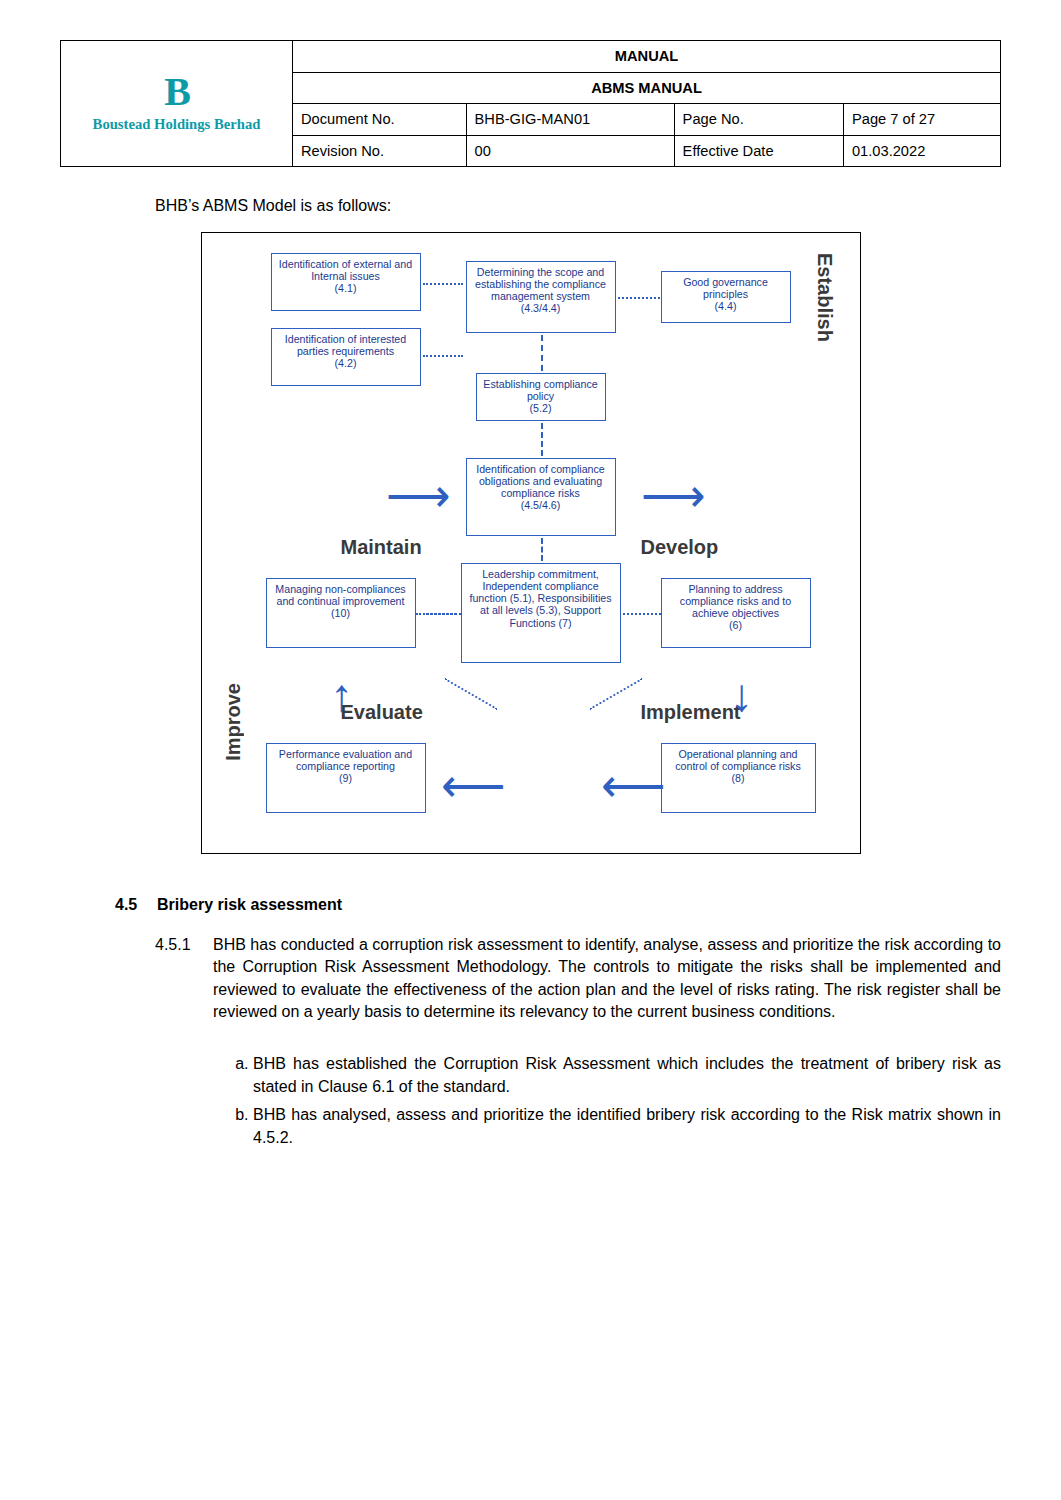| B Boustead Holdings Berhad | MANUAL |
| ABMS MANUAL |
| Document No. | BHB-GIG-MAN01 | Page No. | Page 7 of 27 |
| Revision No. | 00 | Effective Date | 01.03.2022 |
BHB’s ABMS Model is as follows:
Establish
Develop
Implement
Maintain
Evaluate
Improve
Identification of external and Internal issues
(4.1)
Identification of interested parties requirements
(4.2)
Determining the scope and establishing the compliance management system
(4.3/4.4)
Good governance principles
(4.4)
Establishing compliance policy
(5.2)
Identification of compliance obligations and evaluating compliance risks
(4.5/4.6)
Leadership commitment, Independent compliance function (5.1), Responsibilities at all levels (5.3), Support Functions (7)
Managing non-compliances and continual improvement
(10)
Planning to address compliance risks and to achieve objectives
(6)
Performance evaluation and compliance reporting
(9)
Operational planning and control of compliance risks
(8)
⟶
⟶
⟵
⟵
↑
↓
4.5 Bribery risk assessment
4.5.1
BHB has conducted a corruption risk assessment to identify, analyse, assess and prioritize the risk according to the Corruption Risk Assessment Methodology. The controls to mitigate the risks shall be implemented and reviewed to evaluate the effectiveness of the action plan and the level of risks rating. The risk register shall be reviewed on a yearly basis to determine its relevancy to the current business conditions.
BHB has established the Corruption Risk Assessment which includes the treatment of bribery risk as stated in Clause 6.1 of the standard.
BHB has analysed, assess and prioritize the identified bribery risk according to the Risk matrix shown in 4.5.2.